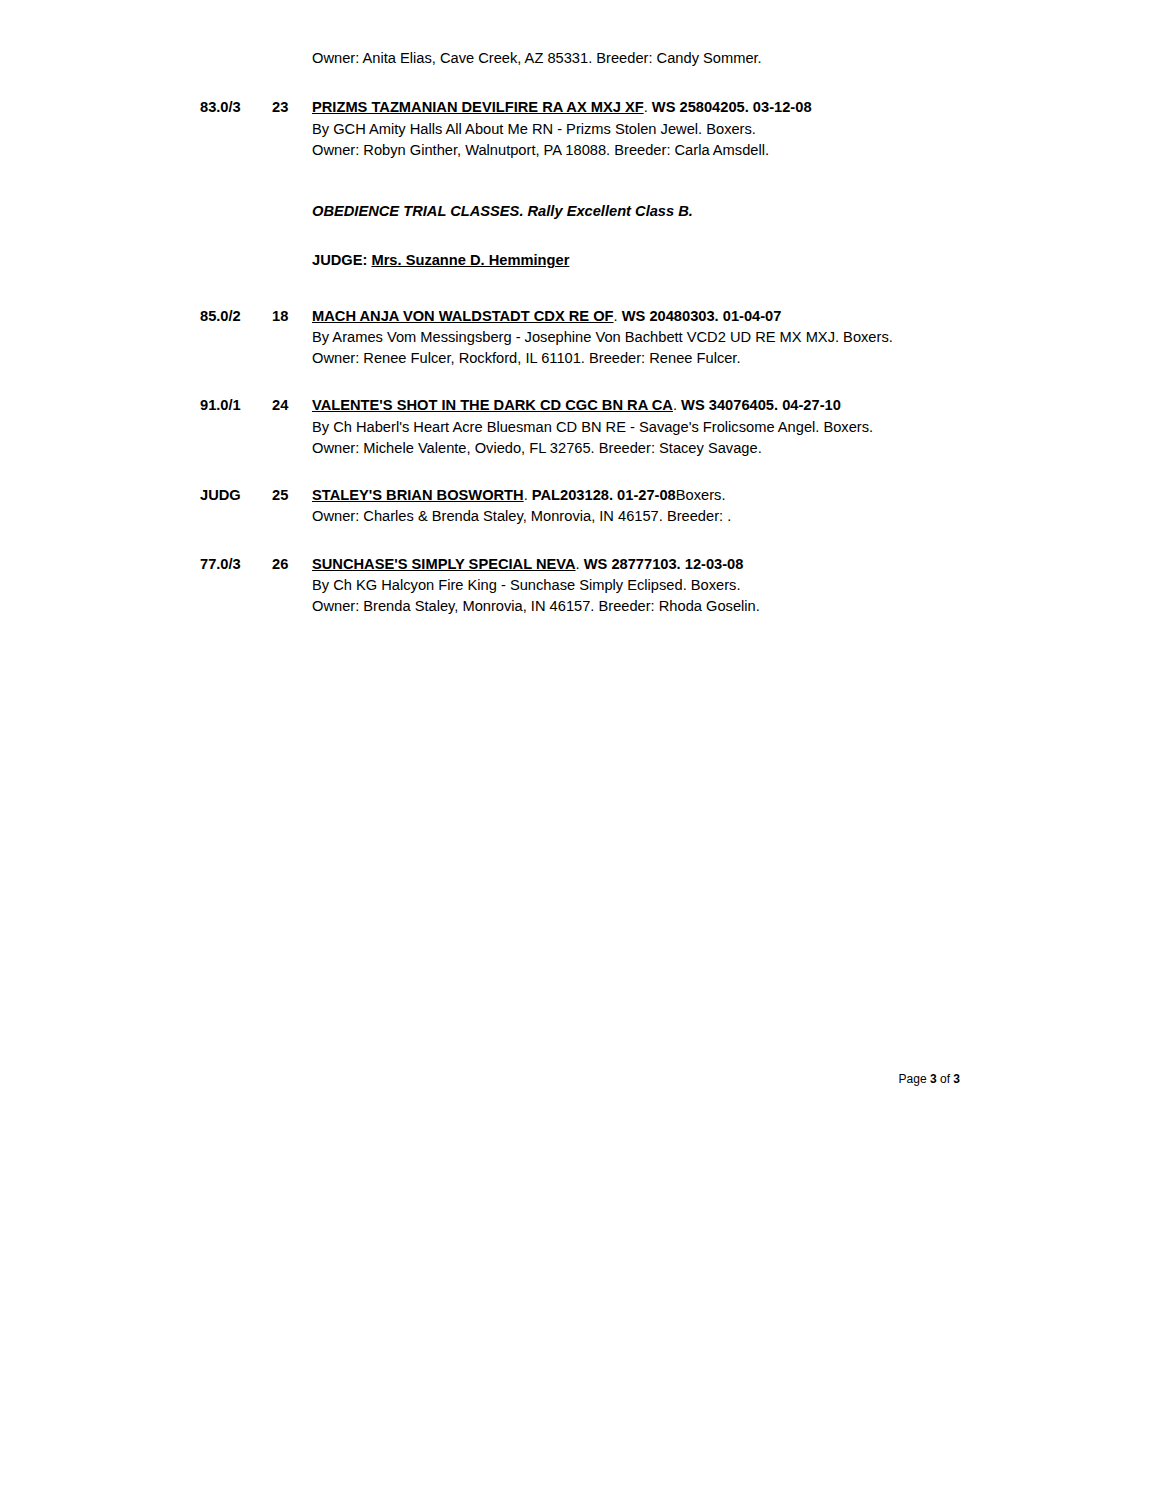Owner: Anita Elias, Cave Creek, AZ 85331. Breeder: Candy Sommer.
83.0/3
23
PRIZMS TAZMANIAN DEVILFIRE RA AX MXJ XF. WS 25804205. 03-12-08
By GCH Amity Halls All About Me RN - Prizms Stolen Jewel. Boxers.
Owner: Robyn Ginther, Walnutport, PA 18088. Breeder: Carla Amsdell.
OBEDIENCE TRIAL CLASSES. Rally Excellent Class B.
JUDGE: Mrs. Suzanne D. Hemminger
85.0/2
18
MACH ANJA VON WALDSTADT CDX RE OF. WS 20480303. 01-04-07
By Arames Vom Messingsberg - Josephine Von Bachbett VCD2 UD RE MX MXJ. Boxers.
Owner: Renee Fulcer, Rockford, IL 61101. Breeder: Renee Fulcer.
91.0/1
24
VALENTE'S SHOT IN THE DARK CD CGC BN RA CA. WS 34076405. 04-27-10
By Ch Haberl's Heart Acre Bluesman CD BN RE - Savage's Frolicsome Angel. Boxers.
Owner: Michele Valente, Oviedo, FL 32765. Breeder: Stacey Savage.
JUDG
25
STALEY'S BRIAN BOSWORTH. PAL203128. 01-27-08 Boxers.
Owner: Charles & Brenda Staley, Monrovia, IN 46157. Breeder: .
77.0/3
26
SUNCHASE'S SIMPLY SPECIAL NEVA. WS 28777103. 12-03-08
By Ch KG Halcyon Fire King - Sunchase Simply Eclipsed. Boxers.
Owner: Brenda Staley, Monrovia, IN 46157. Breeder: Rhoda Goselin.
Page 3 of 3